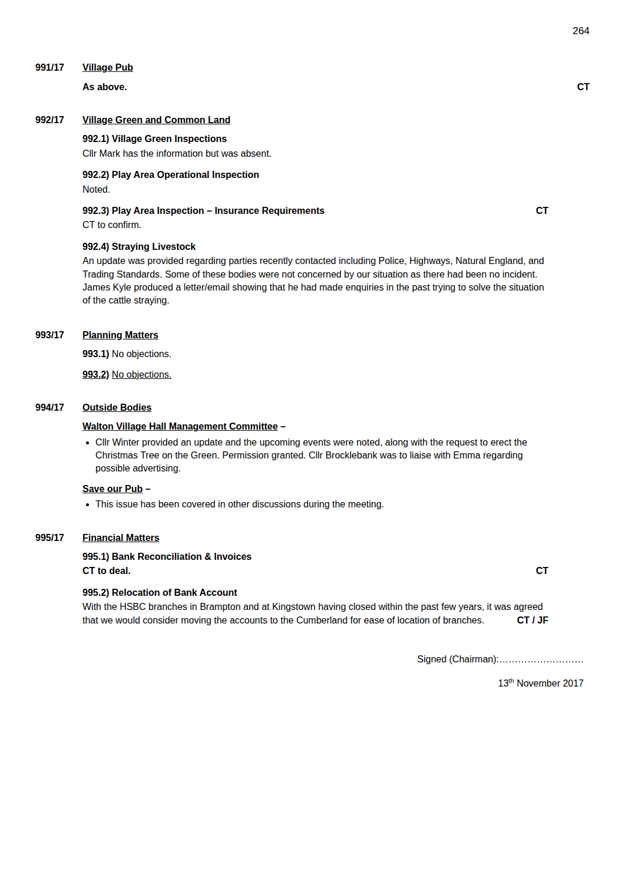264
991/17
Village Pub
As above. CT
992/17
Village Green and Common Land
992.1) Village Green Inspections
Cllr Mark has the information but was absent.
992.2) Play Area Operational Inspection
Noted.
992.3) Play Area Inspection – Insurance Requirements CT
CT to confirm.
992.4) Straying Livestock
An update was provided regarding parties recently contacted including Police, Highways, Natural England, and Trading Standards. Some of these bodies were not concerned by our situation as there had been no incident. James Kyle produced a letter/email showing that he had made enquiries in the past trying to solve the situation of the cattle straying.
993/17
Planning Matters
993.1) No objections.
993.2) No objections.
994/17
Outside Bodies
Walton Village Hall Management Committee –
Cllr Winter provided an update and the upcoming events were noted, along with the request to erect the Christmas Tree on the Green. Permission granted. Cllr Brocklebank was to liaise with Emma regarding possible advertising.
Save our Pub –
This issue has been covered in other discussions during the meeting.
995/17
Financial Matters
995.1) Bank Reconciliation & Invoices
CT to deal. CT
995.2) Relocation of Bank Account
With the HSBC branches in Brampton and at Kingstown having closed within the past few years, it was agreed that we would consider moving the accounts to the Cumberland for ease of location of branches. CT / JF
Signed (Chairman):………………………
13th November 2017